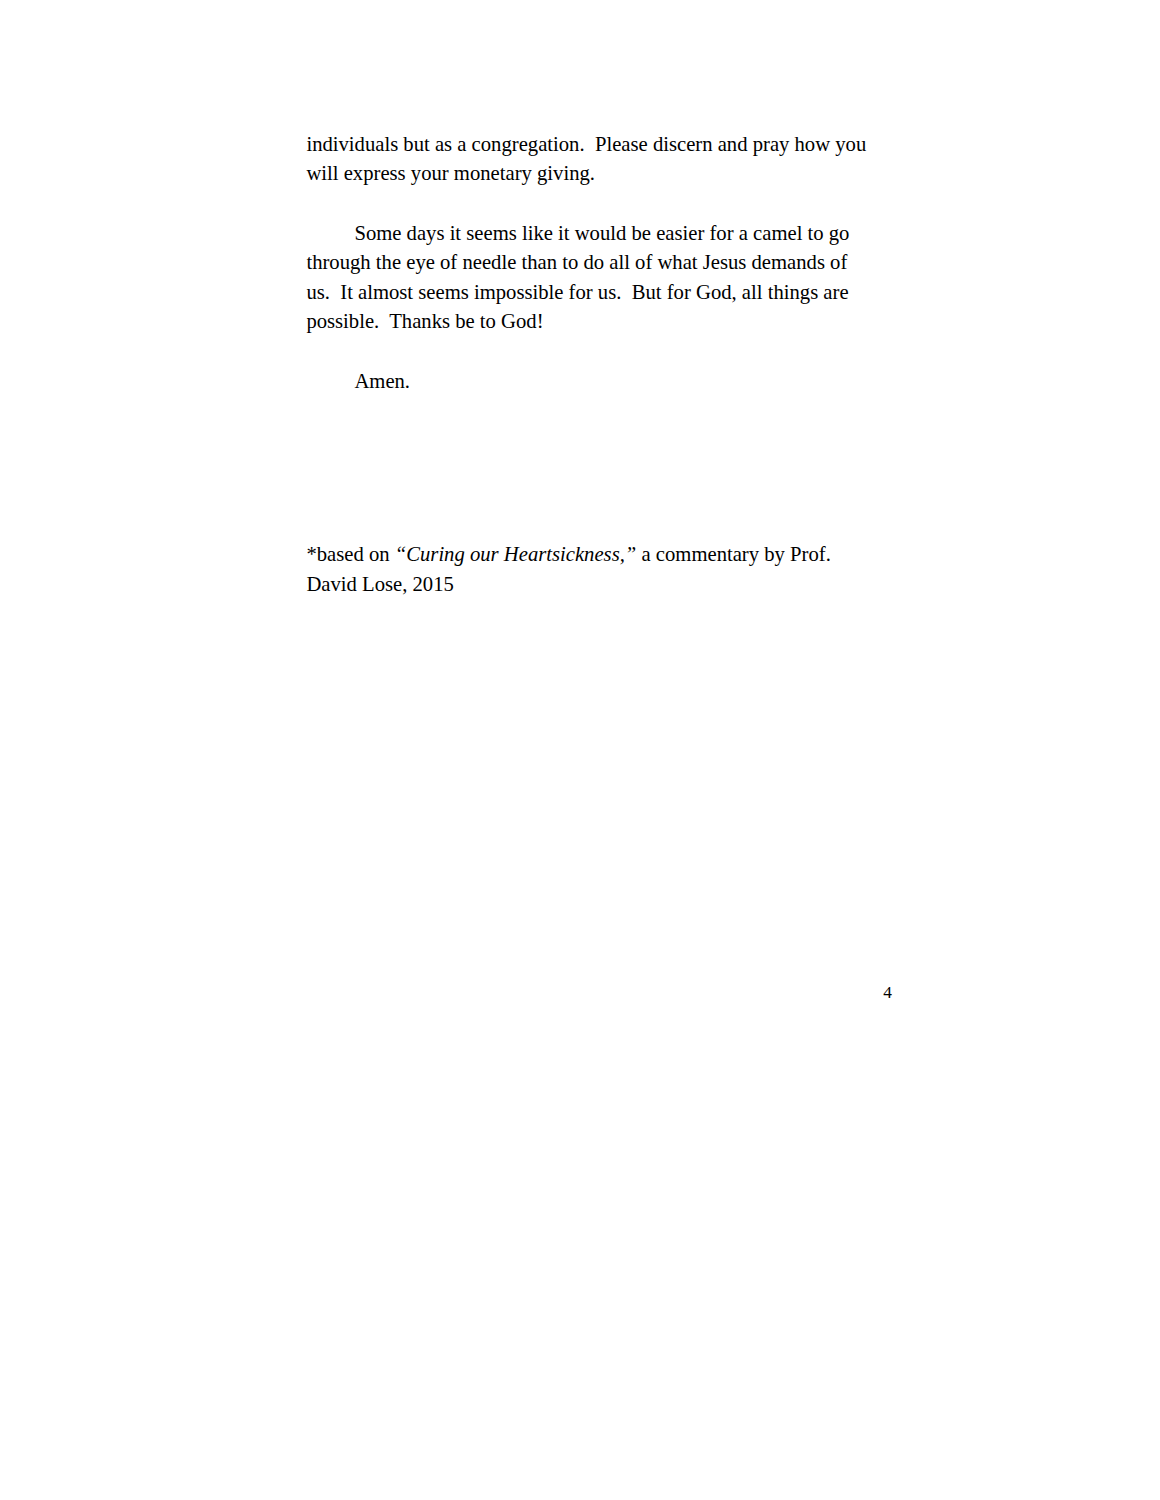individuals but as a congregation. Please discern and pray how you will express your monetary giving.
Some days it seems like it would be easier for a camel to go through the eye of needle than to do all of what Jesus demands of us. It almost seems impossible for us. But for God, all things are possible. Thanks be to God!
Amen.
*based on “Curing our Heartsickness,” a commentary by Prof. David Lose, 2015
4